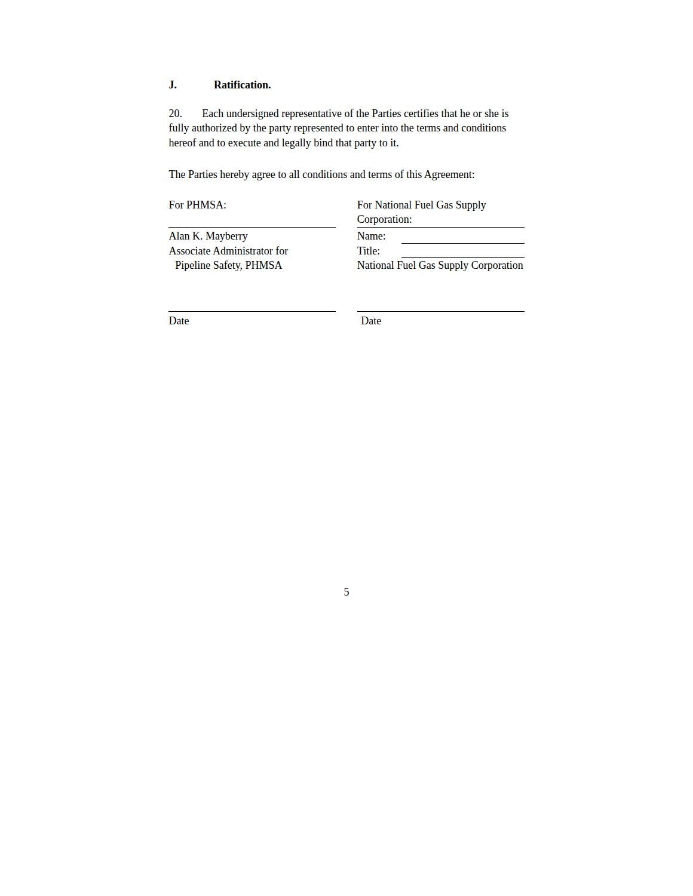J. Ratification.
20. Each undersigned representative of the Parties certifies that he or she is fully authorized by the party represented to enter into the terms and conditions hereof and to execute and legally bind that party to it.
The Parties hereby agree to all conditions and terms of this Agreement:
| For PHMSA: | | For National Fuel Gas Supply Corporation: |
| Alan K. Mayberry Associate Administrator for Pipeline Safety, PHMSA | | Name: Title: National Fuel Gas Supply Corporation |
| Date | | Date |
5